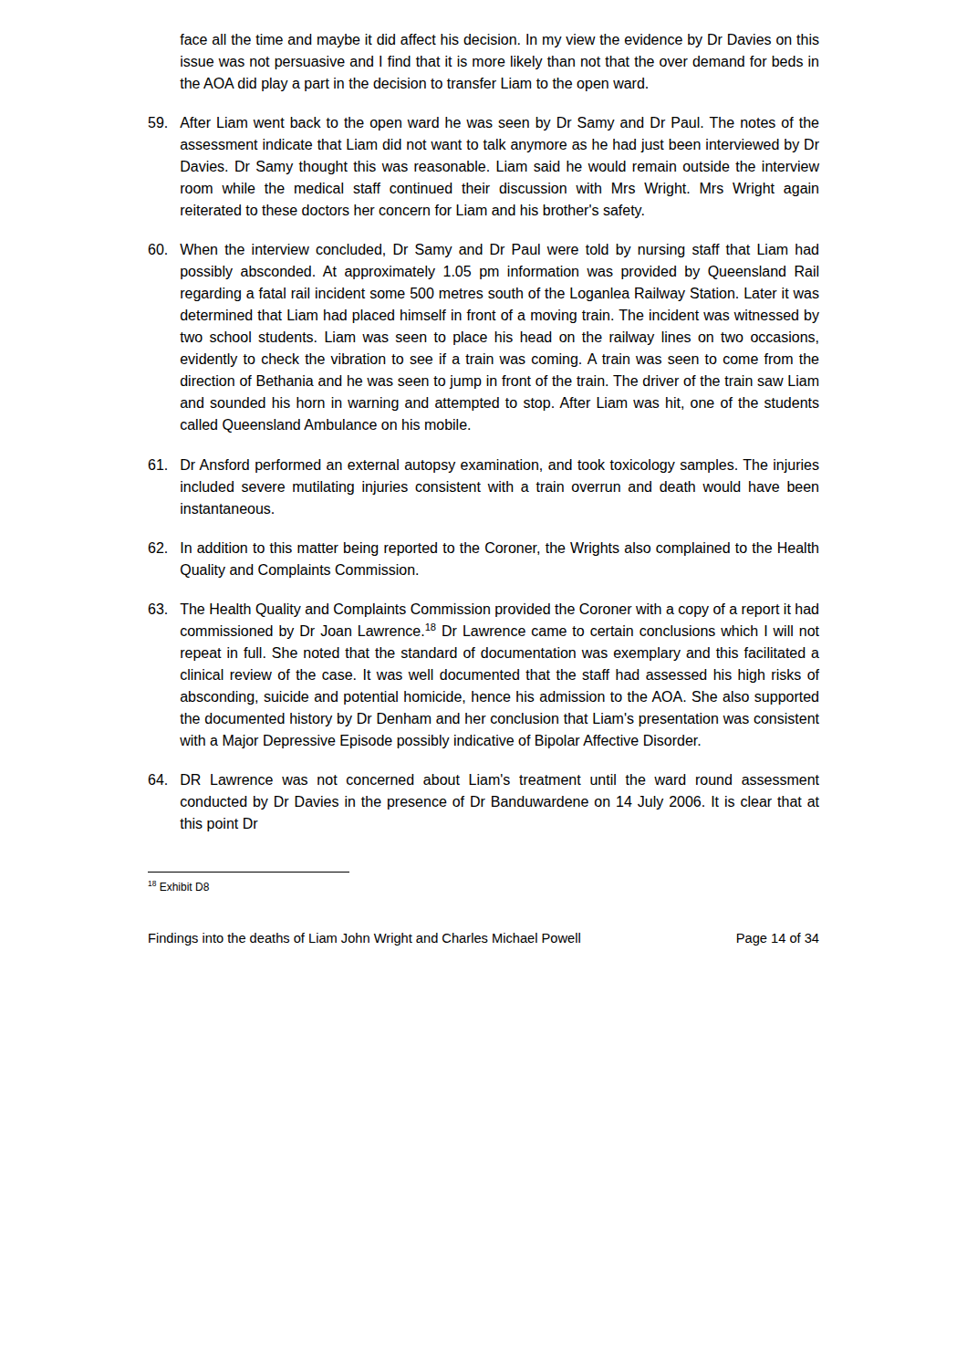face all the time and maybe it did affect his decision. In my view the evidence by Dr Davies on this issue was not persuasive and I find that it is more likely than not that the over demand for beds in the AOA did play a part in the decision to transfer Liam to the open ward.
After Liam went back to the open ward he was seen by Dr Samy and Dr Paul. The notes of the assessment indicate that Liam did not want to talk anymore as he had just been interviewed by Dr Davies. Dr Samy thought this was reasonable. Liam said he would remain outside the interview room while the medical staff continued their discussion with Mrs Wright. Mrs Wright again reiterated to these doctors her concern for Liam and his brother's safety.
When the interview concluded, Dr Samy and Dr Paul were told by nursing staff that Liam had possibly absconded. At approximately 1.05 pm information was provided by Queensland Rail regarding a fatal rail incident some 500 metres south of the Loganlea Railway Station. Later it was determined that Liam had placed himself in front of a moving train. The incident was witnessed by two school students. Liam was seen to place his head on the railway lines on two occasions, evidently to check the vibration to see if a train was coming. A train was seen to come from the direction of Bethania and he was seen to jump in front of the train. The driver of the train saw Liam and sounded his horn in warning and attempted to stop. After Liam was hit, one of the students called Queensland Ambulance on his mobile.
Dr Ansford performed an external autopsy examination, and took toxicology samples. The injuries included severe mutilating injuries consistent with a train overrun and death would have been instantaneous.
In addition to this matter being reported to the Coroner, the Wrights also complained to the Health Quality and Complaints Commission.
The Health Quality and Complaints Commission provided the Coroner with a copy of a report it had commissioned by Dr Joan Lawrence.18 Dr Lawrence came to certain conclusions which I will not repeat in full. She noted that the standard of documentation was exemplary and this facilitated a clinical review of the case. It was well documented that the staff had assessed his high risks of absconding, suicide and potential homicide, hence his admission to the AOA. She also supported the documented history by Dr Denham and her conclusion that Liam's presentation was consistent with a Major Depressive Episode possibly indicative of Bipolar Affective Disorder.
DR Lawrence was not concerned about Liam's treatment until the ward round assessment conducted by Dr Davies in the presence of Dr Banduwardene on 14 July 2006. It is clear that at this point Dr
18 Exhibit D8
Findings into the deaths of Liam John Wright and Charles Michael Powell Page 14 of 34